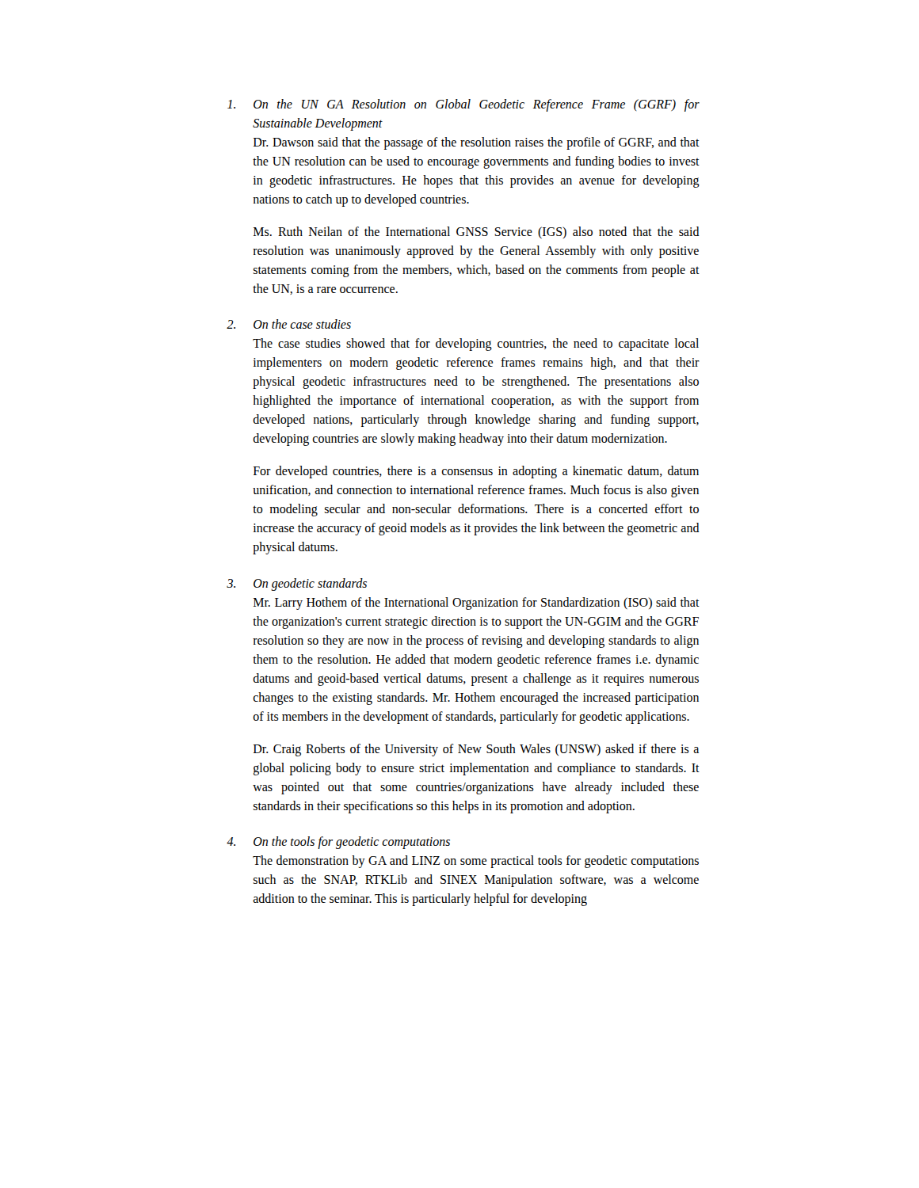On the UN GA Resolution on Global Geodetic Reference Frame (GGRF) for Sustainable Development
Dr. Dawson said that the passage of the resolution raises the profile of GGRF, and that the UN resolution can be used to encourage governments and funding bodies to invest in geodetic infrastructures. He hopes that this provides an avenue for developing nations to catch up to developed countries.
Ms. Ruth Neilan of the International GNSS Service (IGS) also noted that the said resolution was unanimously approved by the General Assembly with only positive statements coming from the members, which, based on the comments from people at the UN, is a rare occurrence.
On the case studies
The case studies showed that for developing countries, the need to capacitate local implementers on modern geodetic reference frames remains high, and that their physical geodetic infrastructures need to be strengthened. The presentations also highlighted the importance of international cooperation, as with the support from developed nations, particularly through knowledge sharing and funding support, developing countries are slowly making headway into their datum modernization.
For developed countries, there is a consensus in adopting a kinematic datum, datum unification, and connection to international reference frames. Much focus is also given to modeling secular and non-secular deformations. There is a concerted effort to increase the accuracy of geoid models as it provides the link between the geometric and physical datums.
On geodetic standards
Mr. Larry Hothem of the International Organization for Standardization (ISO) said that the organization's current strategic direction is to support the UN-GGIM and the GGRF resolution so they are now in the process of revising and developing standards to align them to the resolution. He added that modern geodetic reference frames i.e. dynamic datums and geoid-based vertical datums, present a challenge as it requires numerous changes to the existing standards. Mr. Hothem encouraged the increased participation of its members in the development of standards, particularly for geodetic applications.
Dr. Craig Roberts of the University of New South Wales (UNSW) asked if there is a global policing body to ensure strict implementation and compliance to standards. It was pointed out that some countries/organizations have already included these standards in their specifications so this helps in its promotion and adoption.
On the tools for geodetic computations
The demonstration by GA and LINZ on some practical tools for geodetic computations such as the SNAP, RTKLib and SINEX Manipulation software, was a welcome addition to the seminar. This is particularly helpful for developing